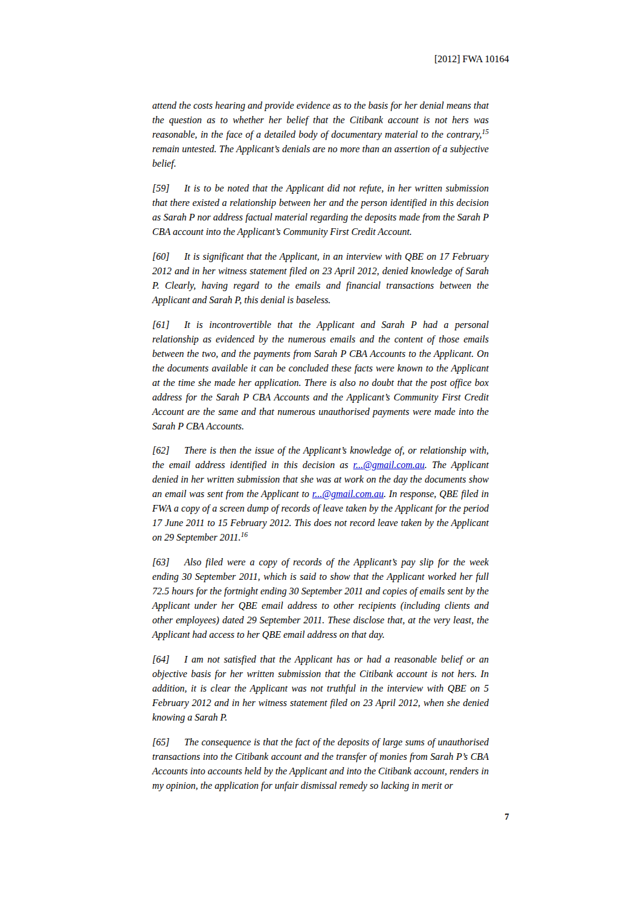[2012] FWA 10164
attend the costs hearing and provide evidence as to the basis for her denial means that the question as to whether her belief that the Citibank account is not hers was reasonable, in the face of a detailed body of documentary material to the contrary,15 remain untested. The Applicant’s denials are no more than an assertion of a subjective belief.
[59] It is to be noted that the Applicant did not refute, in her written submission that there existed a relationship between her and the person identified in this decision as Sarah P nor address factual material regarding the deposits made from the Sarah P CBA account into the Applicant’s Community First Credit Account.
[60] It is significant that the Applicant, in an interview with QBE on 17 February 2012 and in her witness statement filed on 23 April 2012, denied knowledge of Sarah P. Clearly, having regard to the emails and financial transactions between the Applicant and Sarah P, this denial is baseless.
[61] It is incontrovertible that the Applicant and Sarah P had a personal relationship as evidenced by the numerous emails and the content of those emails between the two, and the payments from Sarah P CBA Accounts to the Applicant. On the documents available it can be concluded these facts were known to the Applicant at the time she made her application. There is also no doubt that the post office box address for the Sarah P CBA Accounts and the Applicant’s Community First Credit Account are the same and that numerous unauthorised payments were made into the Sarah P CBA Accounts.
[62] There is then the issue of the Applicant’s knowledge of, or relationship with, the email address identified in this decision as r...@gmail.com.au. The Applicant denied in her written submission that she was at work on the day the documents show an email was sent from the Applicant to r...@gmail.com.au. In response, QBE filed in FWA a copy of a screen dump of records of leave taken by the Applicant for the period 17 June 2011 to 15 February 2012. This does not record leave taken by the Applicant on 29 September 2011.16
[63] Also filed were a copy of records of the Applicant’s pay slip for the week ending 30 September 2011, which is said to show that the Applicant worked her full 72.5 hours for the fortnight ending 30 September 2011 and copies of emails sent by the Applicant under her QBE email address to other recipients (including clients and other employees) dated 29 September 2011. These disclose that, at the very least, the Applicant had access to her QBE email address on that day.
[64] I am not satisfied that the Applicant has or had a reasonable belief or an objective basis for her written submission that the Citibank account is not hers. In addition, it is clear the Applicant was not truthful in the interview with QBE on 5 February 2012 and in her witness statement filed on 23 April 2012, when she denied knowing a Sarah P.
[65] The consequence is that the fact of the deposits of large sums of unauthorised transactions into the Citibank account and the transfer of monies from Sarah P’s CBA Accounts into accounts held by the Applicant and into the Citibank account, renders in my opinion, the application for unfair dismissal remedy so lacking in merit or
7